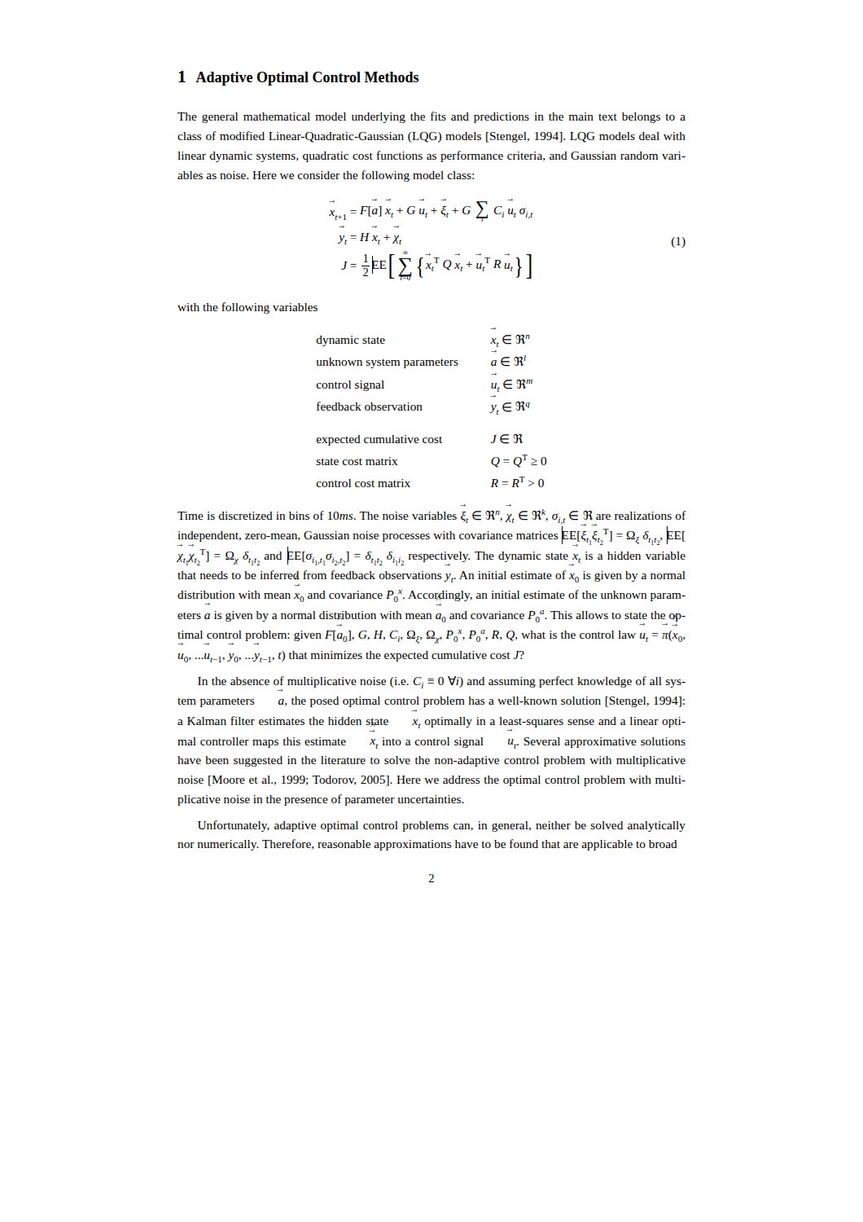1 Adaptive Optimal Control Methods
The general mathematical model underlying the fits and predictions in the main text belongs to a class of modified Linear-Quadratic-Gaussian (LQG) models [Stengel, 1994]. LQG models deal with linear dynamic systems, quadratic cost functions as performance criteria, and Gaussian random variables as noise. Here we consider the following model class:
| → x t +1 | = | F [ → a ] → x t + G → u t + → ξ t + G ∑ i C i → u t σ i,t |
| → y t | = | H → x t + → χ t |
| J | = | 1 2 E [ ∞ ∑ t =0 { → x t T Q → x t + → u t T R → u t } ] |
(1)
with the following variables
| dynamic state | → x t ∈ n |
| unknown system parameters | → a ∈ l |
| control signal | → u t ∈ m |
| feedback observation | → y t ∈ q |
| expected cumulative cost | J ∈ |
| state cost matrix | Q = Q T ≥ 0 |
| control cost matrix | R = R T > 0 |
Time is discretized in bins of 10ms. The noise variables →ξt ∈ n, →χt ∈ k, σi,t ∈ are realizations of independent, zero-mean, Gaussian noise processes with covariance matrices E[→ξt1→ξt2T] = Ωξ δt1t2, E[→χt1→χt2T] = Ωχ δt1t2 and E[σi1,t1σi2,t2] = δt1t2 δi1i2 respectively. The dynamic state →xt is a hidden variable that needs to be inferred from feedback observations →yt. An initial estimate of →x0 is given by a normal distribution with mean ^→x0 and covariance P0x. Accordingly, an initial estimate of the unknown parameters →a is given by a normal distribution with mean ^→a0 and covariance P0a. This allows to state the optimal control problem: given F[^→a0], G, H, Ci, Ωξ, Ωχ, P0x, P0a, R, Q, what is the control law →ut = →π(^→x0, →u0, ...→ut−1, →y0, ...→yt−1, t) that minimizes the expected cumulative cost J?
In the absence of multiplicative noise (i.e. Ci ≡ 0 ∀i) and assuming perfect knowledge of all system parameters →a, the posed optimal control problem has a well-known solution [Stengel, 1994]: a Kalman filter estimates the hidden state →xt optimally in a least-squares sense and a linear optimal controller maps this estimate ^→xt into a control signal →ut. Several approximative solutions have been suggested in the literature to solve the non-adaptive control problem with multiplicative noise [Moore et al., 1999; Todorov, 2005]. Here we address the optimal control problem with multiplicative noise in the presence of parameter uncertainties.
Unfortunately, adaptive optimal control problems can, in general, neither be solved analytically nor numerically. Therefore, reasonable approximations have to be found that are applicable to broad
2